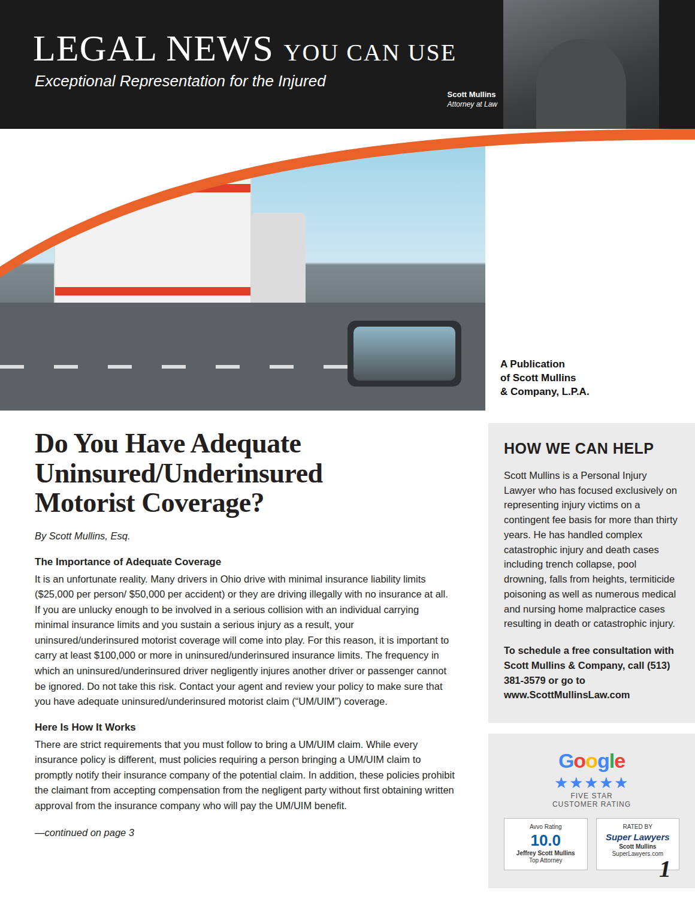Legal News you can use
Exceptional Representation for the Injured
Scott Mullins
Attorney at Law
A Publication
of Scott Mullins
& Company, L.P.A.
How We Can Help
Scott Mullins is a Personal Injury Lawyer who has focused exclusively on representing injury victims on a contingent fee basis for more than thirty years. He has handled complex catastrophic injury and death cases including trench collapse, pool drowning, falls from heights, termiticide poisoning as well as numerous medical and nursing home malpractice cases resulting in death or catastrophic injury.
To schedule a free consultation with Scott Mullins & Company, call (513) 381-3579 or go to www.ScottMullinsLaw.com
Google
★★★★★
FIVE STAR
CUSTOMER RATING
Avvo Rating 10.0 Jeffrey Scott Mullins
Top Attorney
RATED BY Super Lawyers Scott Mullins
SuperLawyers.com
Do You Have Adequate
Uninsured/Underinsured
Motorist Coverage?
By Scott Mullins, Esq.
The Importance of Adequate Coverage
It is an unfortunate reality. Many drivers in Ohio drive with minimal insurance liability limits ($25,000 per person/ $50,000 per accident) or they are driving illegally with no insurance at all. If you are unlucky enough to be involved in a serious collision with an individual carrying minimal insurance limits and you sustain a serious injury as a result, your uninsured/underinsured motorist coverage will come into play. For this reason, it is important to carry at least $100,000 or more in uninsured/underinsured insurance limits. The frequency in which an uninsured/underinsured driver negligently injures another driver or passenger cannot be ignored. Do not take this risk. Contact your agent and review your policy to make sure that you have adequate uninsured/underinsured motorist claim (“UM/UIM”) coverage.
Here Is How It Works
There are strict requirements that you must follow to bring a UM/UIM claim. While every insurance policy is different, must policies requiring a person bringing a UM/UIM claim to promptly notify their insurance company of the potential claim. In addition, these policies prohibit the claimant from accepting compensation from the negligent party without first obtaining written approval from the insurance company who will pay the UM/UIM benefit.
—continued on page 3
1